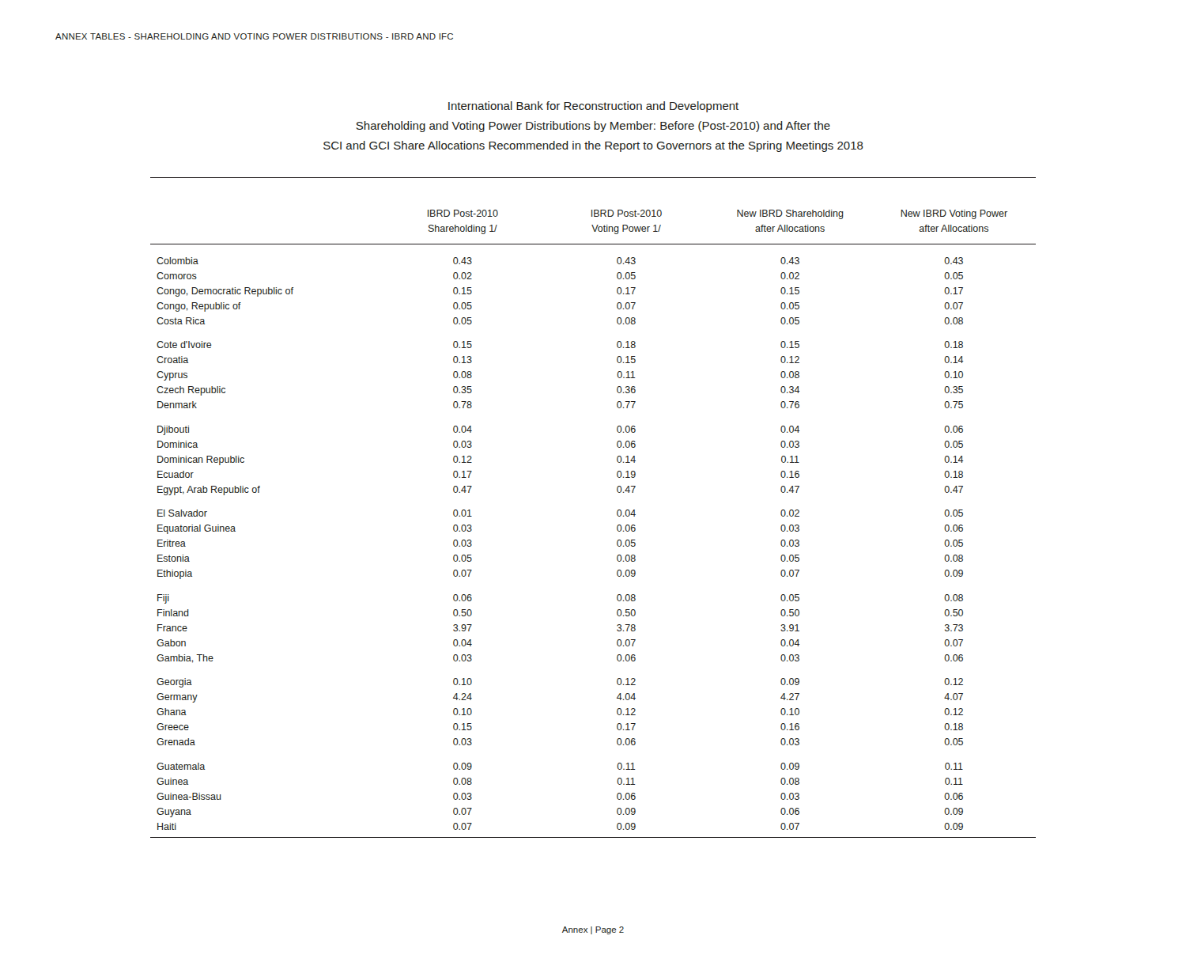ANNEX TABLES - SHAREHOLDING AND VOTING POWER DISTRIBUTIONS - IBRD AND IFC
International Bank for Reconstruction and Development
Shareholding and Voting Power Distributions by Member: Before (Post-2010) and After the
SCI and GCI Share Allocations Recommended in the Report to Governors at the Spring Meetings 2018
| | IBRD Post-2010 Shareholding 1/ | IBRD Post-2010 Voting Power 1/ | New IBRD Shareholding after Allocations | New IBRD Voting Power after Allocations |
| --- | --- | --- | --- | --- |
| Colombia | 0.43 | 0.43 | 0.43 | 0.43 |
| Comoros | 0.02 | 0.05 | 0.02 | 0.05 |
| Congo, Democratic Republic of | 0.15 | 0.17 | 0.15 | 0.17 |
| Congo, Republic of | 0.05 | 0.07 | 0.05 | 0.07 |
| Costa Rica | 0.05 | 0.08 | 0.05 | 0.08 |
| Cote d'Ivoire | 0.15 | 0.18 | 0.15 | 0.18 |
| Croatia | 0.13 | 0.15 | 0.12 | 0.14 |
| Cyprus | 0.08 | 0.11 | 0.08 | 0.10 |
| Czech Republic | 0.35 | 0.36 | 0.34 | 0.35 |
| Denmark | 0.78 | 0.77 | 0.76 | 0.75 |
| Djibouti | 0.04 | 0.06 | 0.04 | 0.06 |
| Dominica | 0.03 | 0.06 | 0.03 | 0.05 |
| Dominican Republic | 0.12 | 0.14 | 0.11 | 0.14 |
| Ecuador | 0.17 | 0.19 | 0.16 | 0.18 |
| Egypt, Arab Republic of | 0.47 | 0.47 | 0.47 | 0.47 |
| El Salvador | 0.01 | 0.04 | 0.02 | 0.05 |
| Equatorial Guinea | 0.03 | 0.06 | 0.03 | 0.06 |
| Eritrea | 0.03 | 0.05 | 0.03 | 0.05 |
| Estonia | 0.05 | 0.08 | 0.05 | 0.08 |
| Ethiopia | 0.07 | 0.09 | 0.07 | 0.09 |
| Fiji | 0.06 | 0.08 | 0.05 | 0.08 |
| Finland | 0.50 | 0.50 | 0.50 | 0.50 |
| France | 3.97 | 3.78 | 3.91 | 3.73 |
| Gabon | 0.04 | 0.07 | 0.04 | 0.07 |
| Gambia, The | 0.03 | 0.06 | 0.03 | 0.06 |
| Georgia | 0.10 | 0.12 | 0.09 | 0.12 |
| Germany | 4.24 | 4.04 | 4.27 | 4.07 |
| Ghana | 0.10 | 0.12 | 0.10 | 0.12 |
| Greece | 0.15 | 0.17 | 0.16 | 0.18 |
| Grenada | 0.03 | 0.06 | 0.03 | 0.05 |
| Guatemala | 0.09 | 0.11 | 0.09 | 0.11 |
| Guinea | 0.08 | 0.11 | 0.08 | 0.11 |
| Guinea-Bissau | 0.03 | 0.06 | 0.03 | 0.06 |
| Guyana | 0.07 | 0.09 | 0.06 | 0.09 |
| Haiti | 0.07 | 0.09 | 0.07 | 0.09 |
Annex | Page 2